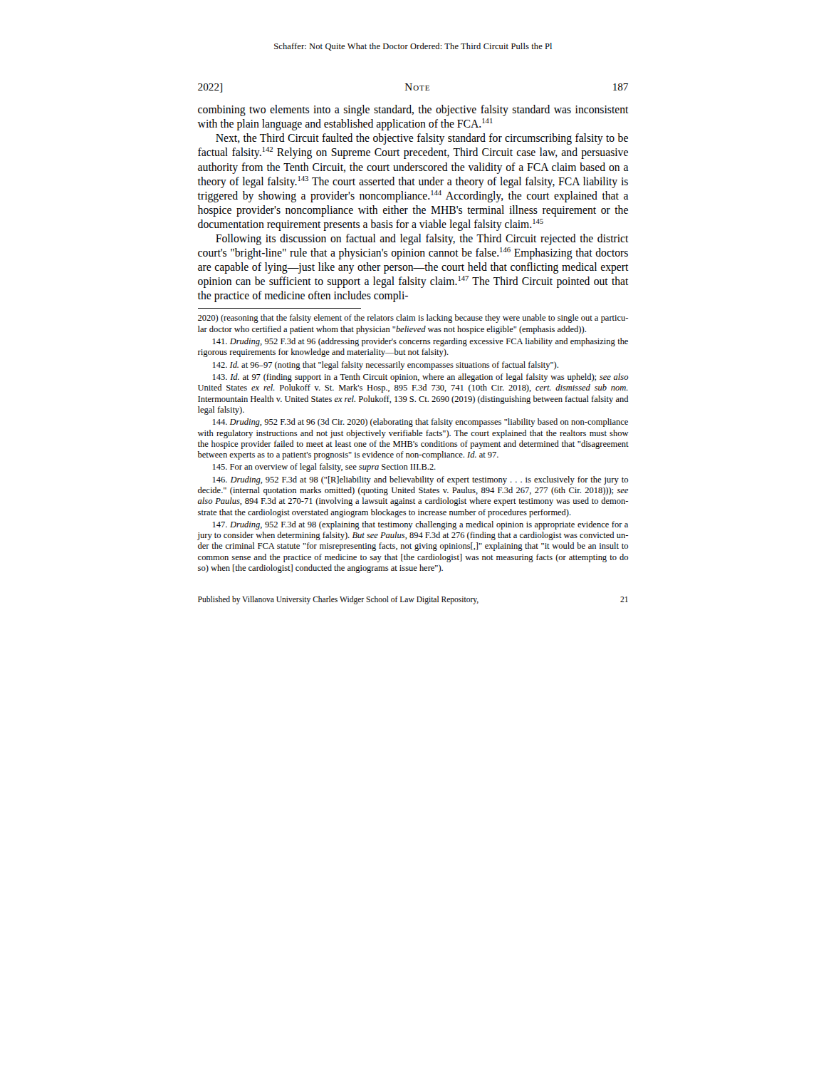Schaffer: Not Quite What the Doctor Ordered: The Third Circuit Pulls the Pl
2022] Note 187
combining two elements into a single standard, the objective falsity standard was inconsistent with the plain language and established application of the FCA.141
Next, the Third Circuit faulted the objective falsity standard for circumscribing falsity to be factual falsity.142 Relying on Supreme Court precedent, Third Circuit case law, and persuasive authority from the Tenth Circuit, the court underscored the validity of a FCA claim based on a theory of legal falsity.143 The court asserted that under a theory of legal falsity, FCA liability is triggered by showing a provider's noncompliance.144 Accordingly, the court explained that a hospice provider's noncompliance with either the MHB's terminal illness requirement or the documentation requirement presents a basis for a viable legal falsity claim.145
Following its discussion on factual and legal falsity, the Third Circuit rejected the district court's "bright-line" rule that a physician's opinion cannot be false.146 Emphasizing that doctors are capable of lying—just like any other person—the court held that conflicting medical expert opinion can be sufficient to support a legal falsity claim.147 The Third Circuit pointed out that the practice of medicine often includes compli-
2020) (reasoning that the falsity element of the relators claim is lacking because they were unable to single out a particular doctor who certified a patient whom that physician "believed was not hospice eligible" (emphasis added)).
141. Druding, 952 F.3d at 96 (addressing provider's concerns regarding excessive FCA liability and emphasizing the rigorous requirements for knowledge and materiality—but not falsity).
142. Id. at 96–97 (noting that "legal falsity necessarily encompasses situations of factual falsity").
143. Id. at 97 (finding support in a Tenth Circuit opinion, where an allegation of legal falsity was upheld); see also United States ex rel. Polukoff v. St. Mark's Hosp., 895 F.3d 730, 741 (10th Cir. 2018), cert. dismissed sub nom. Intermountain Health v. United States ex rel. Polukoff, 139 S. Ct. 2690 (2019) (distinguishing between factual falsity and legal falsity).
144. Druding, 952 F.3d at 96 (3d Cir. 2020) (elaborating that falsity encompasses "liability based on non-compliance with regulatory instructions and not just objectively verifiable facts"). The court explained that the realtors must show the hospice provider failed to meet at least one of the MHB's conditions of payment and determined that "disagreement between experts as to a patient's prognosis" is evidence of non-compliance. Id. at 97.
145. For an overview of legal falsity, see supra Section III.B.2.
146. Druding, 952 F.3d at 98 ("[R]eliability and believability of expert testimony . . . is exclusively for the jury to decide." (internal quotation marks omitted) (quoting United States v. Paulus, 894 F.3d 267, 277 (6th Cir. 2018))); see also Paulus, 894 F.3d at 270-71 (involving a lawsuit against a cardiologist where expert testimony was used to demonstrate that the cardiologist overstated angiogram blockages to increase number of procedures performed).
147. Druding, 952 F.3d at 98 (explaining that testimony challenging a medical opinion is appropriate evidence for a jury to consider when determining falsity). But see Paulus, 894 F.3d at 276 (finding that a cardiologist was convicted under the criminal FCA statute "for misrepresenting facts, not giving opinions[,]" explaining that "it would be an insult to common sense and the practice of medicine to say that [the cardiologist] was not measuring facts (or attempting to do so) when [the cardiologist] conducted the angiograms at issue here").
Published by Villanova University Charles Widger School of Law Digital Repository, 21